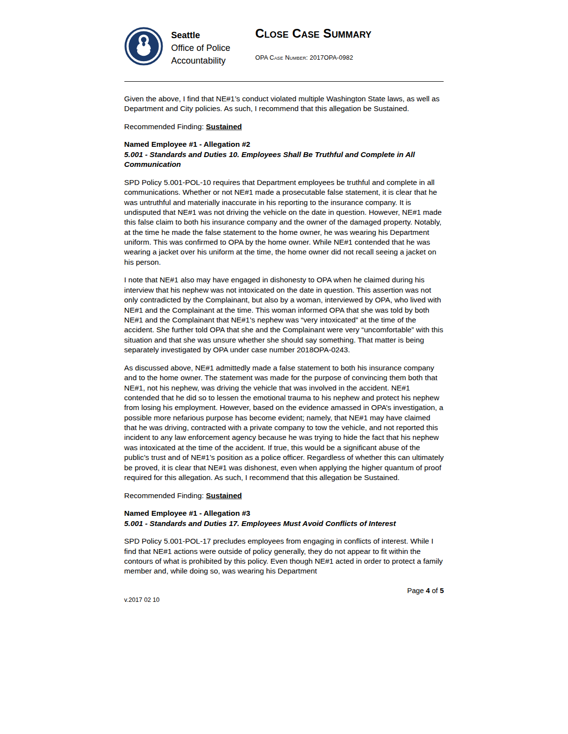Seattle
Office of Police
Accountability
Close Case Summary
OPA Case Number: 2017OPA-0982
Given the above, I find that NE#1’s conduct violated multiple Washington State laws, as well as Department and City policies. As such, I recommend that this allegation be Sustained.
Recommended Finding: Sustained
Named Employee #1 - Allegation #2
5.001 - Standards and Duties 10. Employees Shall Be Truthful and Complete in All Communication
SPD Policy 5.001-POL-10 requires that Department employees be truthful and complete in all communications. Whether or not NE#1 made a prosecutable false statement, it is clear that he was untruthful and materially inaccurate in his reporting to the insurance company. It is undisputed that NE#1 was not driving the vehicle on the date in question. However, NE#1 made this false claim to both his insurance company and the owner of the damaged property. Notably, at the time he made the false statement to the home owner, he was wearing his Department uniform. This was confirmed to OPA by the home owner. While NE#1 contended that he was wearing a jacket over his uniform at the time, the home owner did not recall seeing a jacket on his person.
I note that NE#1 also may have engaged in dishonesty to OPA when he claimed during his interview that his nephew was not intoxicated on the date in question. This assertion was not only contradicted by the Complainant, but also by a woman, interviewed by OPA, who lived with NE#1 and the Complainant at the time. This woman informed OPA that she was told by both NE#1 and the Complainant that NE#1’s nephew was “very intoxicated” at the time of the accident. She further told OPA that she and the Complainant were very “uncomfortable” with this situation and that she was unsure whether she should say something. That matter is being separately investigated by OPA under case number 2018OPA-0243.
As discussed above, NE#1 admittedly made a false statement to both his insurance company and to the home owner. The statement was made for the purpose of convincing them both that NE#1, not his nephew, was driving the vehicle that was involved in the accident. NE#1 contended that he did so to lessen the emotional trauma to his nephew and protect his nephew from losing his employment. However, based on the evidence amassed in OPA’s investigation, a possible more nefarious purpose has become evident; namely, that NE#1 may have claimed that he was driving, contracted with a private company to tow the vehicle, and not reported this incident to any law enforcement agency because he was trying to hide the fact that his nephew was intoxicated at the time of the accident. If true, this would be a significant abuse of the public’s trust and of NE#1’s position as a police officer. Regardless of whether this can ultimately be proved, it is clear that NE#1 was dishonest, even when applying the higher quantum of proof required for this allegation. As such, I recommend that this allegation be Sustained.
Recommended Finding: Sustained
Named Employee #1 - Allegation #3
5.001 - Standards and Duties 17. Employees Must Avoid Conflicts of Interest
SPD Policy 5.001-POL-17 precludes employees from engaging in conflicts of interest. While I find that NE#1 actions were outside of policy generally, they do not appear to fit within the contours of what is prohibited by this policy. Even though NE#1 acted in order to protect a family member and, while doing so, was wearing his Department
v.2017 02 10
Page 4 of 5